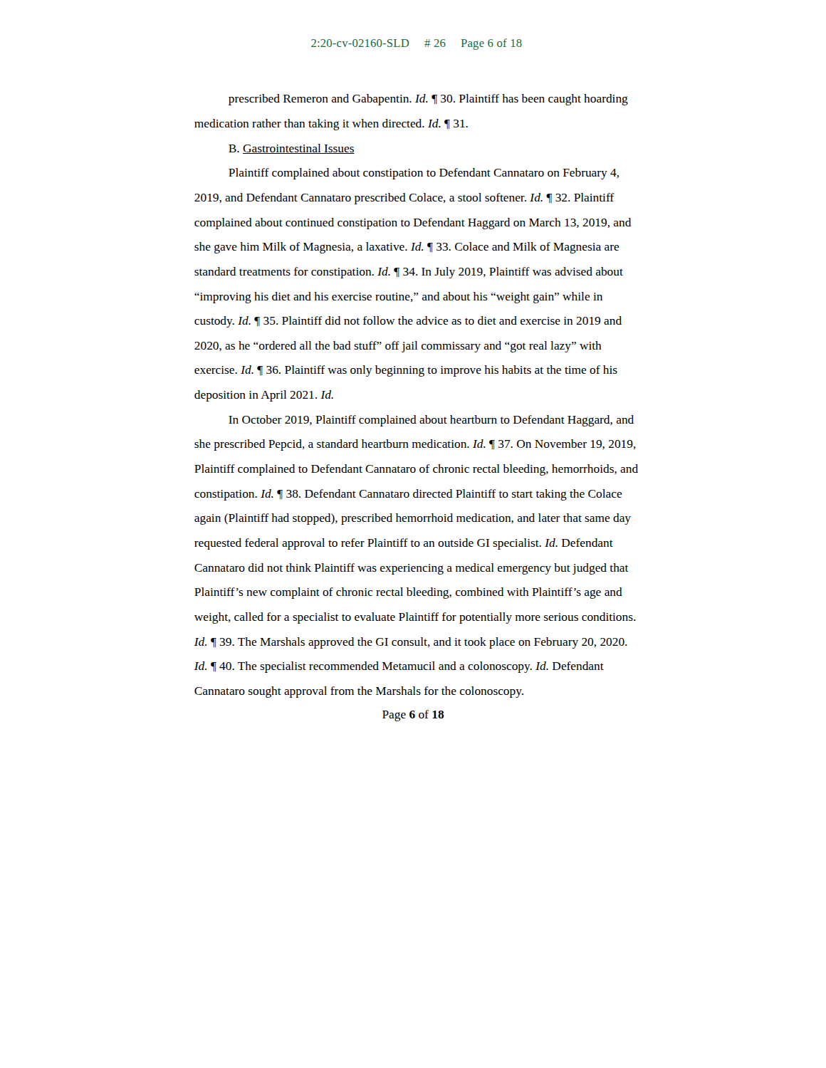2:20-cv-02160-SLD # 26 Page 6 of 18
prescribed Remeron and Gabapentin. Id. ¶ 30. Plaintiff has been caught hoarding medication rather than taking it when directed. Id. ¶ 31.
B. Gastrointestinal Issues
Plaintiff complained about constipation to Defendant Cannataro on February 4, 2019, and Defendant Cannataro prescribed Colace, a stool softener. Id. ¶ 32. Plaintiff complained about continued constipation to Defendant Haggard on March 13, 2019, and she gave him Milk of Magnesia, a laxative. Id. ¶ 33. Colace and Milk of Magnesia are standard treatments for constipation. Id. ¶ 34. In July 2019, Plaintiff was advised about “improving his diet and his exercise routine,” and about his “weight gain” while in custody. Id. ¶ 35. Plaintiff did not follow the advice as to diet and exercise in 2019 and 2020, as he “ordered all the bad stuff” off jail commissary and “got real lazy” with exercise. Id. ¶ 36. Plaintiff was only beginning to improve his habits at the time of his deposition in April 2021. Id.
In October 2019, Plaintiff complained about heartburn to Defendant Haggard, and she prescribed Pepcid, a standard heartburn medication. Id. ¶ 37. On November 19, 2019, Plaintiff complained to Defendant Cannataro of chronic rectal bleeding, hemorrhoids, and constipation. Id. ¶ 38. Defendant Cannataro directed Plaintiff to start taking the Colace again (Plaintiff had stopped), prescribed hemorrhoid medication, and later that same day requested federal approval to refer Plaintiff to an outside GI specialist. Id. Defendant Cannataro did not think Plaintiff was experiencing a medical emergency but judged that Plaintiff’s new complaint of chronic rectal bleeding, combined with Plaintiff’s age and weight, called for a specialist to evaluate Plaintiff for potentially more serious conditions. Id. ¶ 39. The Marshals approved the GI consult, and it took place on February 20, 2020. Id. ¶ 40. The specialist recommended Metamucil and a colonoscopy. Id. Defendant Cannataro sought approval from the Marshals for the colonoscopy.
Page 6 of 18